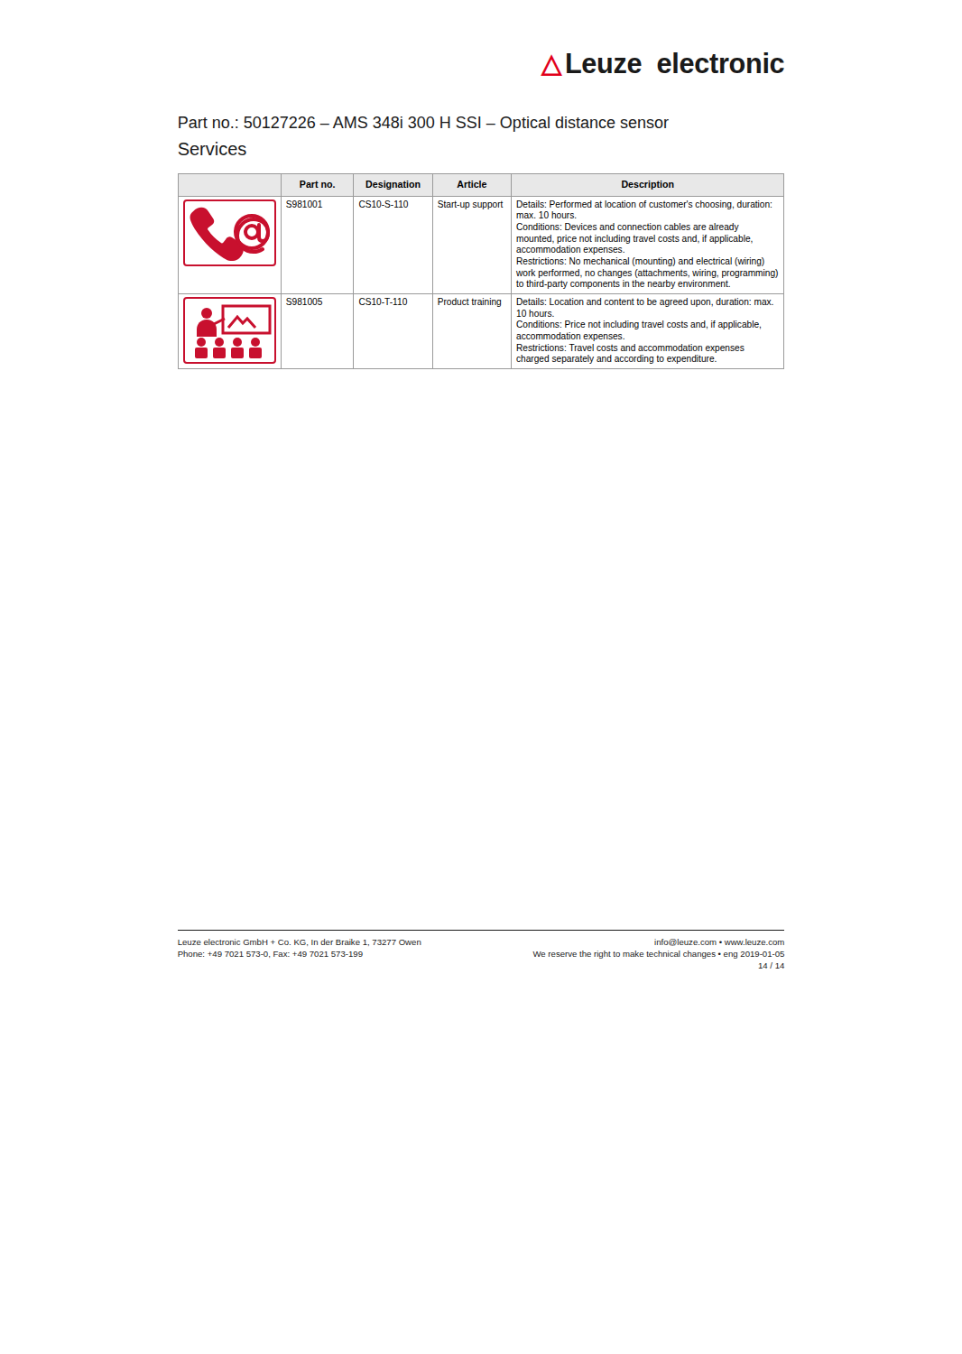△ Leuze electronic
Part no.: 50127226 – AMS 348i 300 H SSI – Optical distance sensor
Services
| | Part no. | Designation | Article | Description |
| --- | --- | --- | --- | --- |
| | S981001 | CS10-S-110 | Start-up support | Details: Performed at location of customer's choosing, duration: max. 10 hours. Conditions: Devices and connection cables are already mounted, price not including travel costs and, if applicable, accommodation expenses. Restrictions: No mechanical (mounting) and electrical (wiring) work performed, no changes (attachments, wiring, programming) to third-party components in the nearby environment. |
| | S981005 | CS10-T-110 | Product training | Details: Location and content to be agreed upon, duration: max. 10 hours. Conditions: Price not including travel costs and, if applicable, accommodation expenses. Restrictions: Travel costs and accommodation expenses charged separately and according to expenditure. |
Leuze electronic GmbH + Co. KG, In der Braike 1, 73277 Owen
Phone: +49 7021 573-0, Fax: +49 7021 573-199
info@leuze.com • www.leuze.com
We reserve the right to make technical changes • eng 2019-01-05
14 / 14